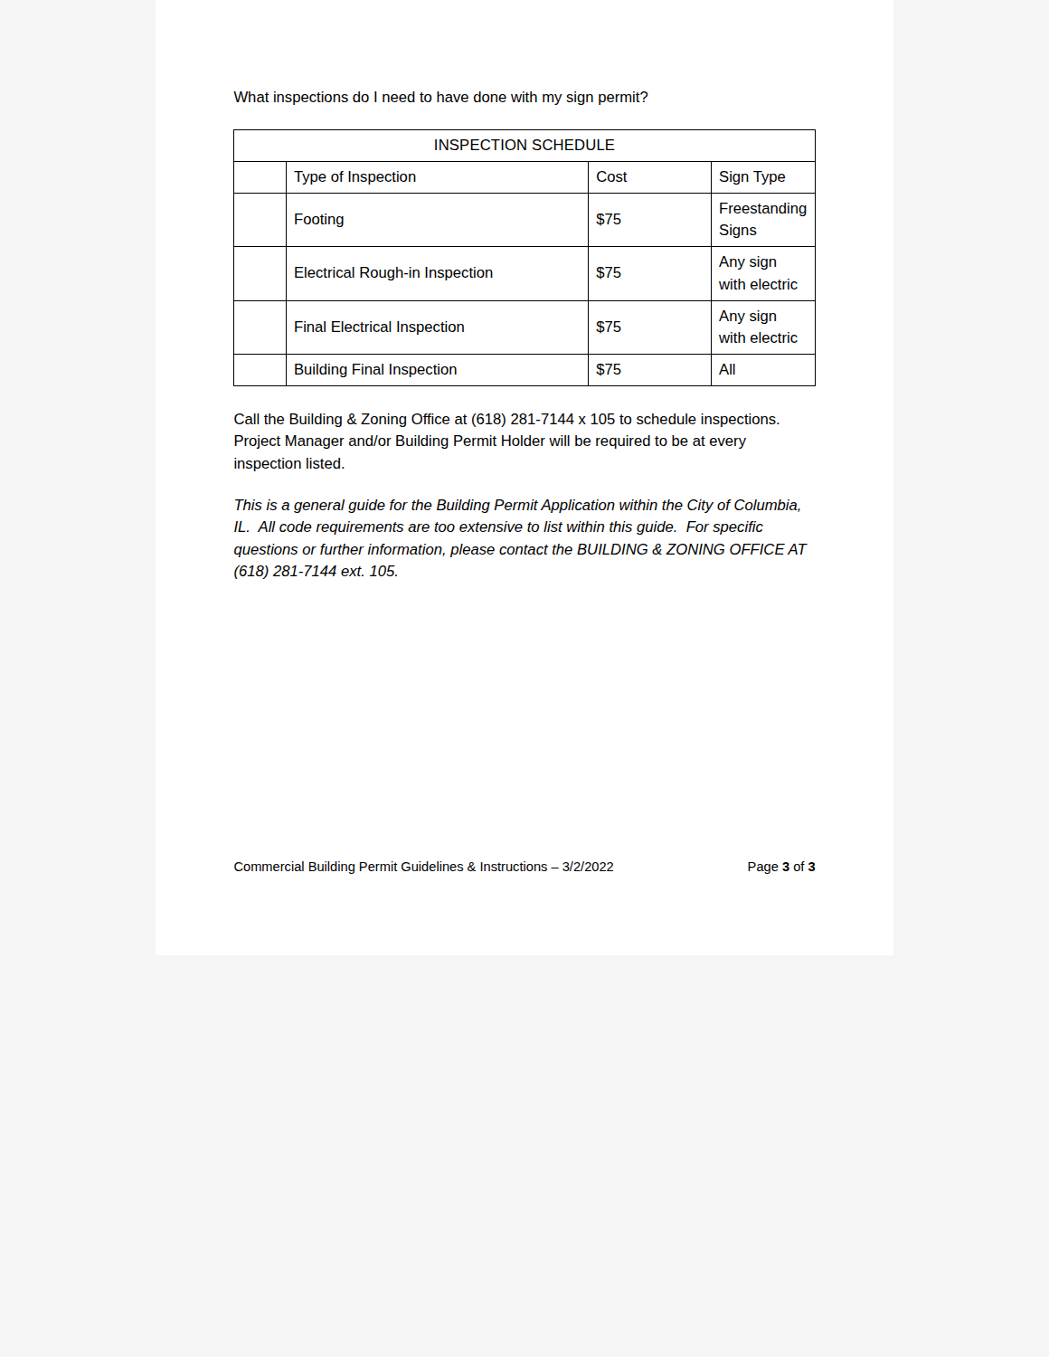What inspections do I need to have done with my sign permit?
| INSPECTION SCHEDULE |
| --- |
| | Type of Inspection | Cost | Sign Type |
| | Footing | $75 | Freestanding Signs |
| | Electrical Rough-in Inspection | $75 | Any sign with electric |
| | Final Electrical Inspection | $75 | Any sign with electric |
| | Building Final Inspection | $75 | All |
Call the Building & Zoning Office at (618) 281-7144 x 105 to schedule inspections. Project Manager and/or Building Permit Holder will be required to be at every inspection listed.
This is a general guide for the Building Permit Application within the City of Columbia, IL. All code requirements are too extensive to list within this guide. For specific questions or further information, please contact the BUILDING & ZONING OFFICE AT (618) 281-7144 ext. 105.
Commercial Building Permit Guidelines & Instructions – 3/2/2022
Page 3 of 3